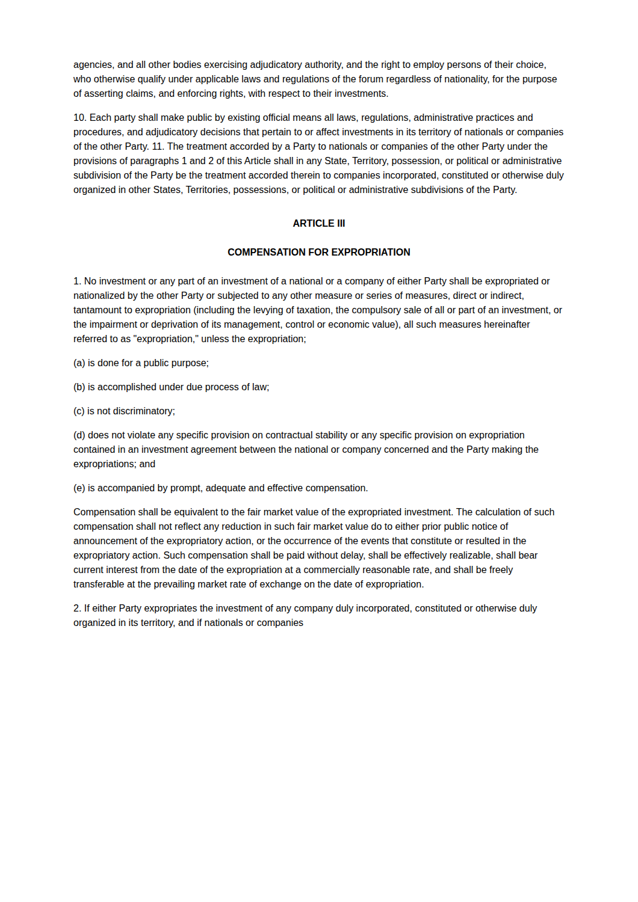agencies, and all other bodies exercising adjudicatory authority, and the right to employ persons of their choice, who otherwise qualify under applicable laws and regulations of the forum regardless of nationality, for the purpose of asserting claims, and enforcing rights, with respect to their investments.
10. Each party shall make public by existing official means all laws, regulations, administrative practices and procedures, and adjudicatory decisions that pertain to or affect investments in its territory of nationals or companies of the other Party. 11. The treatment accorded by a Party to nationals or companies of the other Party under the provisions of paragraphs 1 and 2 of this Article shall in any State, Territory, possession, or political or administrative subdivision of the Party be the treatment accorded therein to companies incorporated, constituted or otherwise duly organized in other States, Territories, possessions, or political or administrative subdivisions of the Party.
ARTICLE III
COMPENSATION FOR EXPROPRIATION
1. No investment or any part of an investment of a national or a company of either Party shall be expropriated or nationalized by the other Party or subjected to any other measure or series of measures, direct or indirect, tantamount to expropriation (including the levying of taxation, the compulsory sale of all or part of an investment, or the impairment or deprivation of its management, control or economic value), all such measures hereinafter referred to as "expropriation," unless the expropriation;
(a) is done for a public purpose;
(b) is accomplished under due process of law;
(c) is not discriminatory;
(d) does not violate any specific provision on contractual stability or any specific provision on expropriation contained in an investment agreement between the national or company concerned and the Party making the expropriations; and
(e) is accompanied by prompt, adequate and effective compensation.
Compensation shall be equivalent to the fair market value of the expropriated investment. The calculation of such compensation shall not reflect any reduction in such fair market value do to either prior public notice of announcement of the expropriatory action, or the occurrence of the events that constitute or resulted in the expropriatory action. Such compensation shall be paid without delay, shall be effectively realizable, shall bear current interest from the date of the expropriation at a commercially reasonable rate, and shall be freely transferable at the prevailing market rate of exchange on the date of expropriation.
2. If either Party expropriates the investment of any company duly incorporated, constituted or otherwise duly organized in its territory, and if nationals or companies